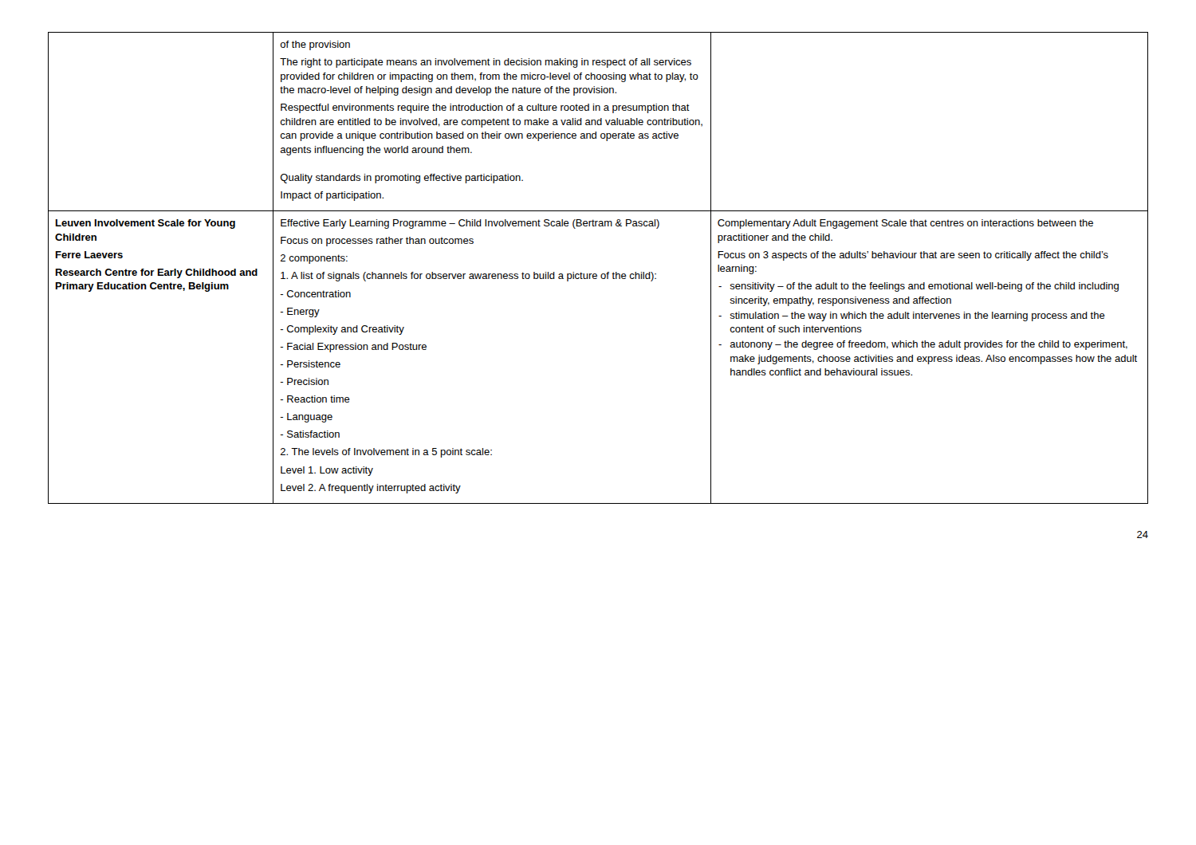| | of the provision The right to participate means an involvement in decision making in respect of all services provided for children or impacting on them, from the micro-level of choosing what to play, to the macro-level of helping design and develop the nature of the provision. Respectful environments require the introduction of a culture rooted in a presumption that children are entitled to be involved, are competent to make a valid and valuable contribution, can provide a unique contribution based on their own experience and operate as active agents influencing the world around them. Quality standards in promoting effective participation. Impact of participation. | |
| Leuven Involvement Scale for Young Children Ferre Laevers Research Centre for Early Childhood and Primary Education Centre, Belgium | Effective Early Learning Programme – Child Involvement Scale (Bertram & Pascal) Focus on processes rather than outcomes 2 components: 1. A list of signals (channels for observer awareness to build a picture of the child): - Concentration - Energy - Complexity and Creativity - Facial Expression and Posture - Persistence - Precision - Reaction time - Language - Satisfaction 2. The levels of Involvement in a 5 point scale: Level 1. Low activity Level 2. A frequently interrupted activity | Complementary Adult Engagement Scale that centres on interactions between the practitioner and the child. Focus on 3 aspects of the adults’ behaviour that are seen to critically affect the child’s learning: sensitivity – of the adult to the feelings and emotional well-being of the child including sincerity, empathy, responsiveness and affection stimulation – the way in which the adult intervenes in the learning process and the content of such interventions autonony – the degree of freedom, which the adult provides for the child to experiment, make judgements, choose activities and express ideas. Also encompasses how the adult handles conflict and behavioural issues. |
24